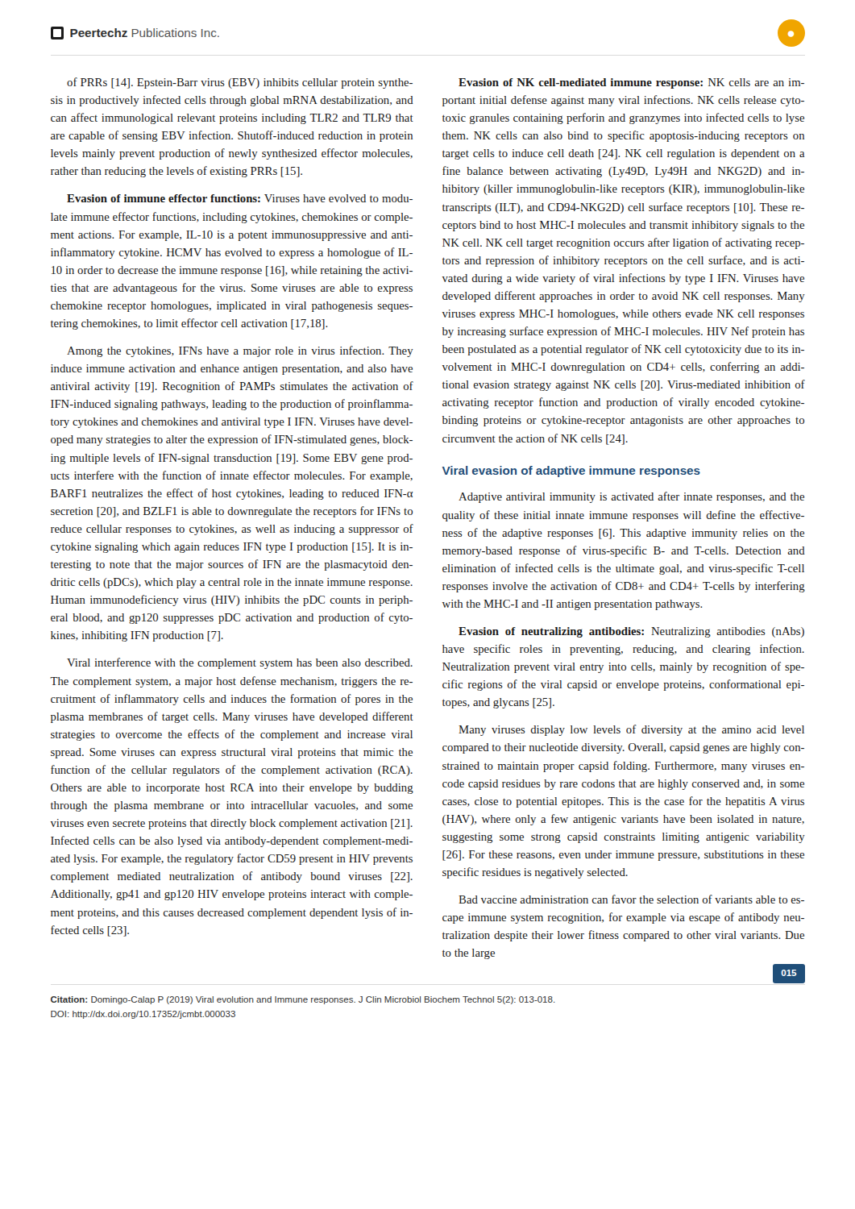Peertechz Publications Inc.
●
of PRRs [14]. Epstein-Barr virus (EBV) inhibits cellular protein synthesis in productively infected cells through global mRNA destabilization, and can affect immunological relevant proteins including TLR2 and TLR9 that are capable of sensing EBV infection. Shutoff-induced reduction in protein levels mainly prevent production of newly synthesized effector molecules, rather than reducing the levels of existing PRRs [15].
Evasion of immune effector functions: Viruses have evolved to modulate immune effector functions, including cytokines, chemokines or complement actions. For example, IL-10 is a potent immunosuppressive and anti-inflammatory cytokine. HCMV has evolved to express a homologue of IL-10 in order to decrease the immune response [16], while retaining the activities that are advantageous for the virus. Some viruses are able to express chemokine receptor homologues, implicated in viral pathogenesis sequestering chemokines, to limit effector cell activation [17,18].
Among the cytokines, IFNs have a major role in virus infection. They induce immune activation and enhance antigen presentation, and also have antiviral activity [19]. Recognition of PAMPs stimulates the activation of IFN-induced signaling pathways, leading to the production of proinflammatory cytokines and chemokines and antiviral type I IFN. Viruses have developed many strategies to alter the expression of IFN-stimulated genes, blocking multiple levels of IFN-signal transduction [19]. Some EBV gene products interfere with the function of innate effector molecules. For example, BARF1 neutralizes the effect of host cytokines, leading to reduced IFN-α secretion [20], and BZLF1 is able to downregulate the receptors for IFNs to reduce cellular responses to cytokines, as well as inducing a suppressor of cytokine signaling which again reduces IFN type I production [15]. It is interesting to note that the major sources of IFN are the plasmacytoid dendritic cells (pDCs), which play a central role in the innate immune response. Human immunodeficiency virus (HIV) inhibits the pDC counts in peripheral blood, and gp120 suppresses pDC activation and production of cytokines, inhibiting IFN production [7].
Viral interference with the complement system has been also described. The complement system, a major host defense mechanism, triggers the recruitment of inflammatory cells and induces the formation of pores in the plasma membranes of target cells. Many viruses have developed different strategies to overcome the effects of the complement and increase viral spread. Some viruses can express structural viral proteins that mimic the function of the cellular regulators of the complement activation (RCA). Others are able to incorporate host RCA into their envelope by budding through the plasma membrane or into intracellular vacuoles, and some viruses even secrete proteins that directly block complement activation [21]. Infected cells can be also lysed via antibody-dependent complement-mediated lysis. For example, the regulatory factor CD59 present in HIV prevents complement mediated neutralization of antibody bound viruses [22]. Additionally, gp41 and gp120 HIV envelope proteins interact with complement proteins, and this causes decreased complement dependent lysis of infected cells [23].
Evasion of NK cell-mediated immune response: NK cells are an important initial defense against many viral infections. NK cells release cytotoxic granules containing perforin and granzymes into infected cells to lyse them. NK cells can also bind to specific apoptosis-inducing receptors on target cells to induce cell death [24]. NK cell regulation is dependent on a fine balance between activating (Ly49D, Ly49H and NKG2D) and inhibitory (killer immunoglobulin-like receptors (KIR), immunoglobulin-like transcripts (ILT), and CD94-NKG2D) cell surface receptors [10]. These receptors bind to host MHC-I molecules and transmit inhibitory signals to the NK cell. NK cell target recognition occurs after ligation of activating receptors and repression of inhibitory receptors on the cell surface, and is activated during a wide variety of viral infections by type I IFN. Viruses have developed different approaches in order to avoid NK cell responses. Many viruses express MHC-I homologues, while others evade NK cell responses by increasing surface expression of MHC-I molecules. HIV Nef protein has been postulated as a potential regulator of NK cell cytotoxicity due to its involvement in MHC-I downregulation on CD4+ cells, conferring an additional evasion strategy against NK cells [20]. Virus-mediated inhibition of activating receptor function and production of virally encoded cytokine-binding proteins or cytokine-receptor antagonists are other approaches to circumvent the action of NK cells [24].
Viral evasion of adaptive immune responses
Adaptive antiviral immunity is activated after innate responses, and the quality of these initial innate immune responses will define the effectiveness of the adaptive responses [6]. This adaptive immunity relies on the memory-based response of virus-specific B- and T-cells. Detection and elimination of infected cells is the ultimate goal, and virus-specific T-cell responses involve the activation of CD8+ and CD4+ T-cells by interfering with the MHC-I and -II antigen presentation pathways.
Evasion of neutralizing antibodies: Neutralizing antibodies (nAbs) have specific roles in preventing, reducing, and clearing infection. Neutralization prevent viral entry into cells, mainly by recognition of specific regions of the viral capsid or envelope proteins, conformational epitopes, and glycans [25].
Many viruses display low levels of diversity at the amino acid level compared to their nucleotide diversity. Overall, capsid genes are highly constrained to maintain proper capsid folding. Furthermore, many viruses encode capsid residues by rare codons that are highly conserved and, in some cases, close to potential epitopes. This is the case for the hepatitis A virus (HAV), where only a few antigenic variants have been isolated in nature, suggesting some strong capsid constraints limiting antigenic variability [26]. For these reasons, even under immune pressure, substitutions in these specific residues is negatively selected.
Bad vaccine administration can favor the selection of variants able to escape immune system recognition, for example via escape of antibody neutralization despite their lower fitness compared to other viral variants. Due to the large
015
Citation: Domingo-Calap P (2019) Viral evolution and Immune responses. J Clin Microbiol Biochem Technol 5(2): 013-018.
DOI: http://dx.doi.org/10.17352/jcmbt.000033